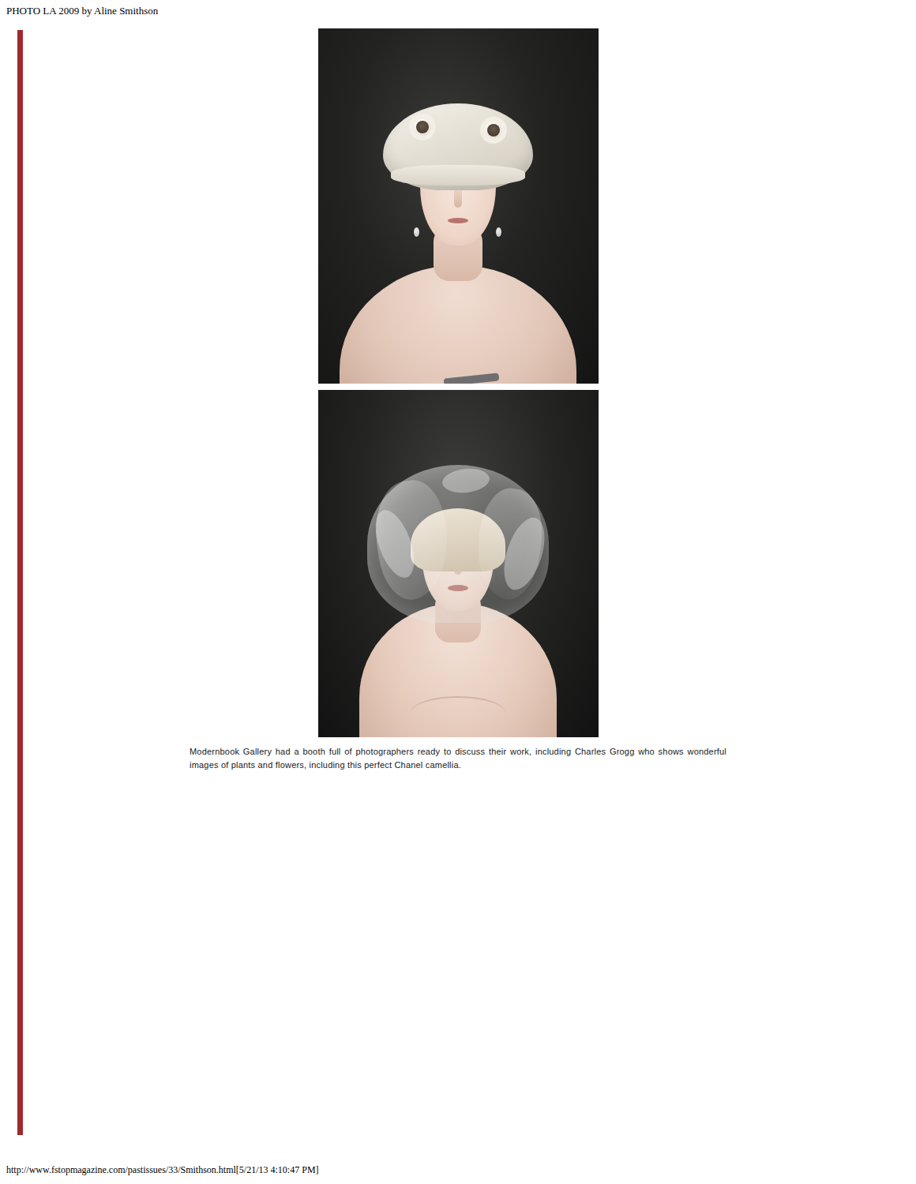PHOTO LA 2009 by Aline Smithson
Modernbook Gallery had a booth full of photographers ready to discuss their work, including Charles Grogg who shows wonderful images of plants and flowers, including this perfect Chanel camellia.
http://www.fstopmagazine.com/pastissues/33/Smithson.html[5/21/13 4:10:47 PM]